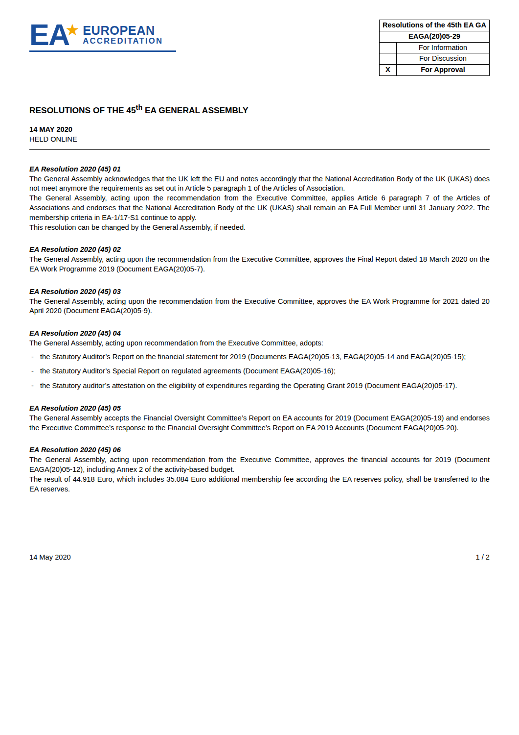EA★
EUROPEAN
ACCREDITATION
| Resolutions of the 45th EA GA |
| EAGA(20)05-29 |
| | For Information |
| | For Discussion |
| X | For Approval |
RESOLUTIONS OF THE 45th EA GENERAL ASSEMBLY
14 MAY 2020
HELD ONLINE
EA Resolution 2020 (45) 01
The General Assembly acknowledges that the UK left the EU and notes accordingly that the National Accreditation Body of the UK (UKAS) does not meet anymore the requirements as set out in Article 5 paragraph 1 of the Articles of Association.
The General Assembly, acting upon the recommendation from the Executive Committee, applies Article 6 paragraph 7 of the Articles of Associations and endorses that the National Accreditation Body of the UK (UKAS) shall remain an EA Full Member until 31 January 2022. The membership criteria in EA-1/17-S1 continue to apply.
This resolution can be changed by the General Assembly, if needed.
EA Resolution 2020 (45) 02
The General Assembly, acting upon the recommendation from the Executive Committee, approves the Final Report dated 18 March 2020 on the EA Work Programme 2019 (Document EAGA(20)05-7).
EA Resolution 2020 (45) 03
The General Assembly, acting upon the recommendation from the Executive Committee, approves the EA Work Programme for 2021 dated 20 April 2020 (Document EAGA(20)05-9).
EA Resolution 2020 (45) 04
The General Assembly, acting upon recommendation from the Executive Committee, adopts:
the Statutory Auditor’s Report on the financial statement for 2019 (Documents EAGA(20)05-13, EAGA(20)05-14 and EAGA(20)05-15);
the Statutory Auditor’s Special Report on regulated agreements (Document EAGA(20)05-16);
the Statutory auditor’s attestation on the eligibility of expenditures regarding the Operating Grant 2019 (Document EAGA(20)05-17).
EA Resolution 2020 (45) 05
The General Assembly accepts the Financial Oversight Committee’s Report on EA accounts for 2019 (Document EAGA(20)05-19) and endorses the Executive Committee’s response to the Financial Oversight Committee’s Report on EA 2019 Accounts (Document EAGA(20)05-20).
EA Resolution 2020 (45) 06
The General Assembly, acting upon recommendation from the Executive Committee, approves the financial accounts for 2019 (Document EAGA(20)05-12), including Annex 2 of the activity-based budget.
The result of 44.918 Euro, which includes 35.084 Euro additional membership fee according the EA reserves policy, shall be transferred to the EA reserves.
14 May 2020 1 / 2